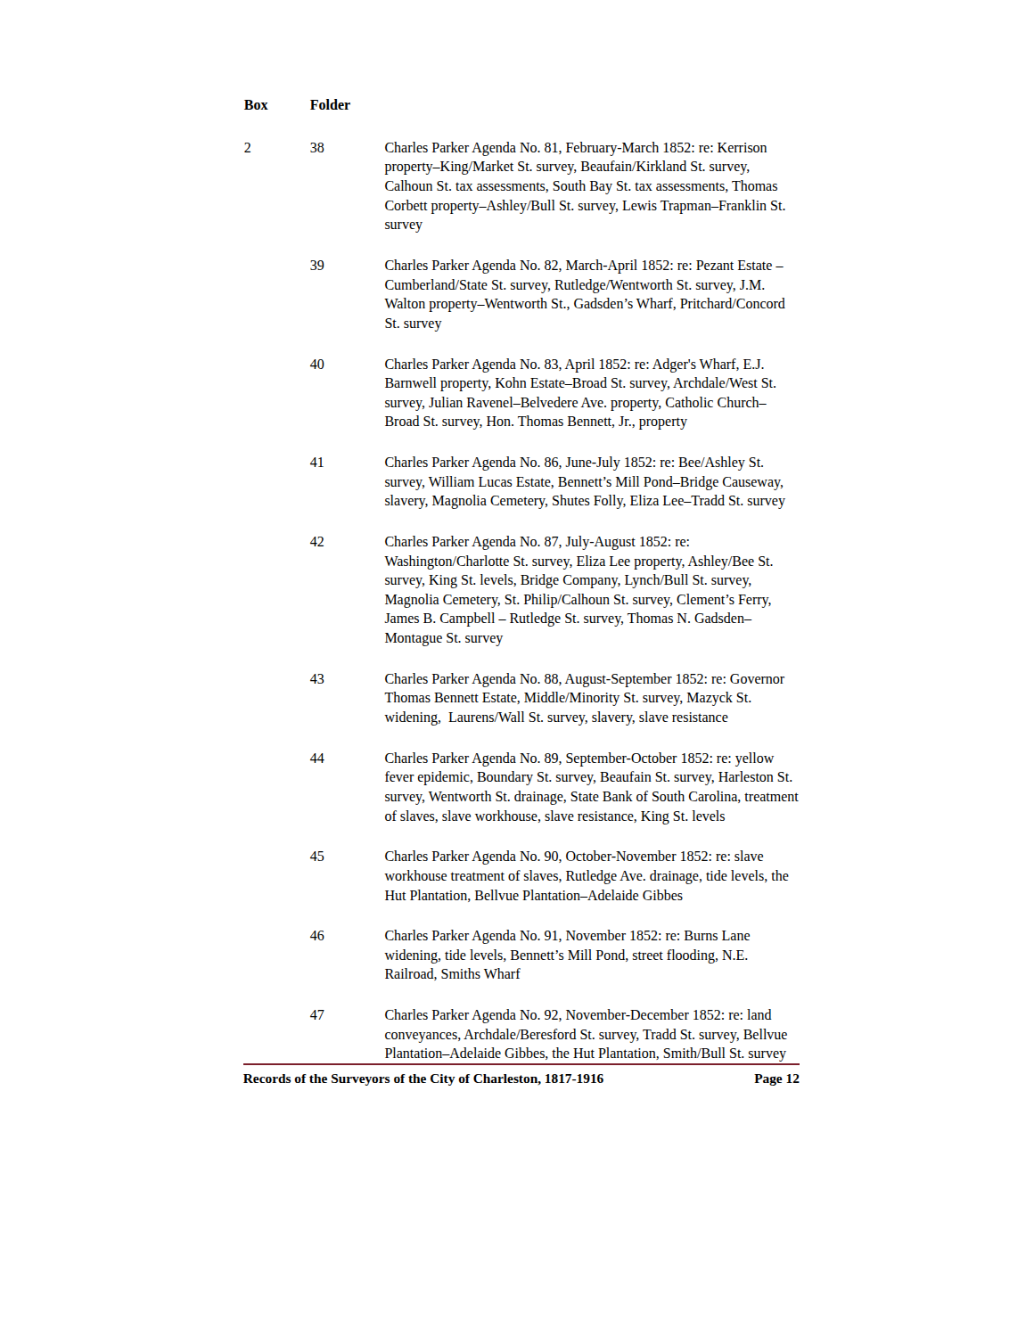| Box | Folder | |
| --- | --- | --- |
| 2 | 38 | Charles Parker Agenda No. 81, February-March 1852: re: Kerrison property–King/Market St. survey, Beaufain/Kirkland St. survey, Calhoun St. tax assessments, South Bay St. tax assessments, Thomas Corbett property–Ashley/Bull St. survey, Lewis Trapman–Franklin St. survey |
| | 39 | Charles Parker Agenda No. 82, March-April 1852: re: Pezant Estate – Cumberland/State St. survey, Rutledge/Wentworth St. survey, J.M. Walton property–Wentworth St., Gadsden’s Wharf, Pritchard/Concord St. survey |
| | 40 | Charles Parker Agenda No. 83, April 1852: re: Adger's Wharf, E.J. Barnwell property, Kohn Estate–Broad St. survey, Archdale/West St. survey, Julian Ravenel–Belvedere Ave. property, Catholic Church–Broad St. survey, Hon. Thomas Bennett, Jr., property |
| | 41 | Charles Parker Agenda No. 86, June-July 1852: re: Bee/Ashley St. survey, William Lucas Estate, Bennett’s Mill Pond–Bridge Causeway, slavery, Magnolia Cemetery, Shutes Folly, Eliza Lee–Tradd St. survey |
| | 42 | Charles Parker Agenda No. 87, July-August 1852: re: Washington/Charlotte St. survey, Eliza Lee property, Ashley/Bee St. survey, King St. levels, Bridge Company, Lynch/Bull St. survey, Magnolia Cemetery, St. Philip/Calhoun St. survey, Clement’s Ferry, James B. Campbell – Rutledge St. survey, Thomas N. Gadsden–Montague St. survey |
| | 43 | Charles Parker Agenda No. 88, August-September 1852: re: Governor Thomas Bennett Estate, Middle/Minority St. survey, Mazyck St. widening, Laurens/Wall St. survey, slavery, slave resistance |
| | 44 | Charles Parker Agenda No. 89, September-October 1852: re: yellow fever epidemic, Boundary St. survey, Beaufain St. survey, Harleston St. survey, Wentworth St. drainage, State Bank of South Carolina, treatment of slaves, slave workhouse, slave resistance, King St. levels |
| | 45 | Charles Parker Agenda No. 90, October-November 1852: re: slave workhouse treatment of slaves, Rutledge Ave. drainage, tide levels, the Hut Plantation, Bellvue Plantation–Adelaide Gibbes |
| | 46 | Charles Parker Agenda No. 91, November 1852: re: Burns Lane widening, tide levels, Bennett’s Mill Pond, street flooding, N.E. Railroad, Smiths Wharf |
| | 47 | Charles Parker Agenda No. 92, November-December 1852: re: land conveyances, Archdale/Beresford St. survey, Tradd St. survey, Bellvue Plantation–Adelaide Gibbes, the Hut Plantation, Smith/Bull St. survey |
Records of the Surveyors of the City of Charleston, 1817-1916 Page 12